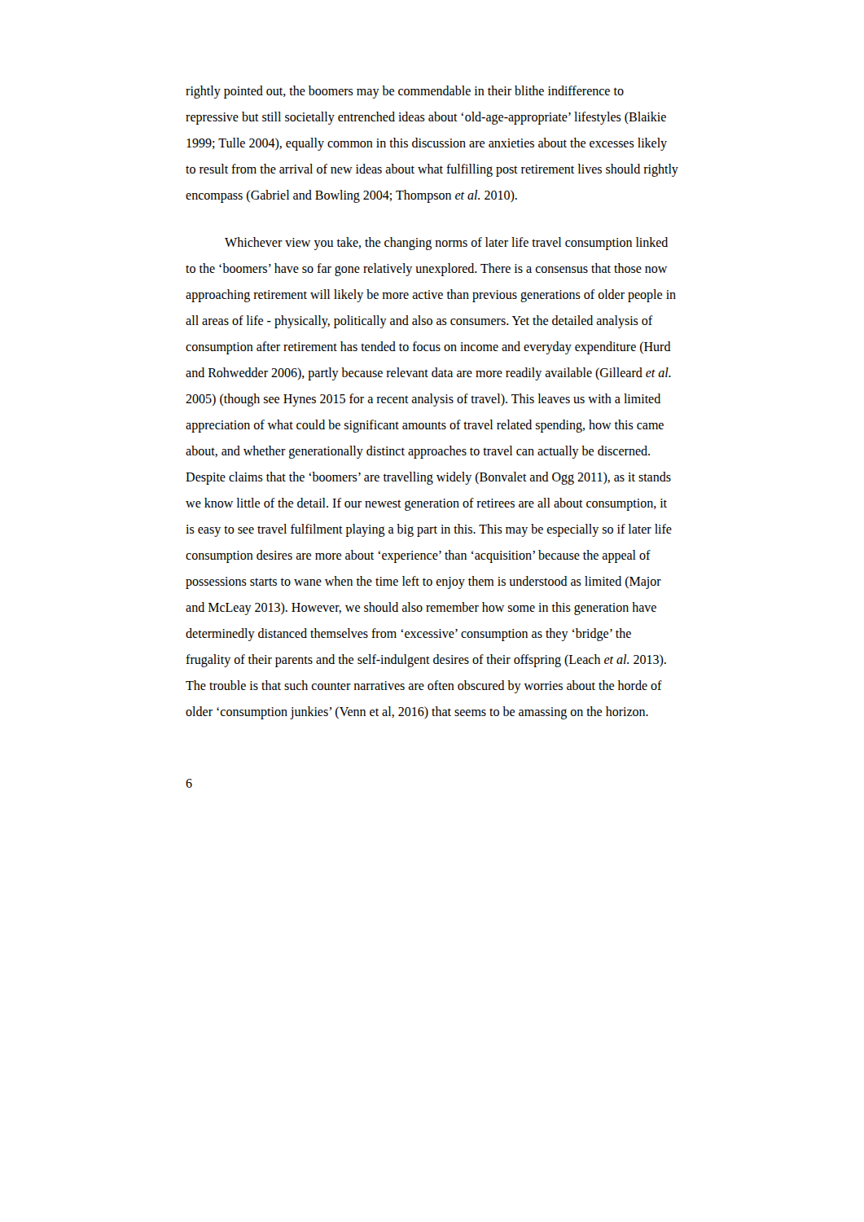rightly pointed out, the boomers may be commendable in their blithe indifference to repressive but still societally entrenched ideas about ‘old-age-appropriate’ lifestyles (Blaikie 1999; Tulle 2004), equally common in this discussion are anxieties about the excesses likely to result from the arrival of new ideas about what fulfilling post retirement lives should rightly encompass (Gabriel and Bowling 2004; Thompson et al. 2010).
Whichever view you take, the changing norms of later life travel consumption linked to the ‘boomers’ have so far gone relatively unexplored. There is a consensus that those now approaching retirement will likely be more active than previous generations of older people in all areas of life - physically, politically and also as consumers. Yet the detailed analysis of consumption after retirement has tended to focus on income and everyday expenditure (Hurd and Rohwedder 2006), partly because relevant data are more readily available (Gilleard et al. 2005) (though see Hynes 2015 for a recent analysis of travel). This leaves us with a limited appreciation of what could be significant amounts of travel related spending, how this came about, and whether generationally distinct approaches to travel can actually be discerned. Despite claims that the ‘boomers’ are travelling widely (Bonvalet and Ogg 2011), as it stands we know little of the detail. If our newest generation of retirees are all about consumption, it is easy to see travel fulfilment playing a big part in this. This may be especially so if later life consumption desires are more about ‘experience’ than ‘acquisition’ because the appeal of possessions starts to wane when the time left to enjoy them is understood as limited (Major and McLeay 2013). However, we should also remember how some in this generation have determinedly distanced themselves from ‘excessive’ consumption as they ‘bridge’ the frugality of their parents and the self-indulgent desires of their offspring (Leach et al. 2013). The trouble is that such counter narratives are often obscured by worries about the horde of older ‘consumption junkies’ (Venn et al, 2016) that seems to be amassing on the horizon.
6